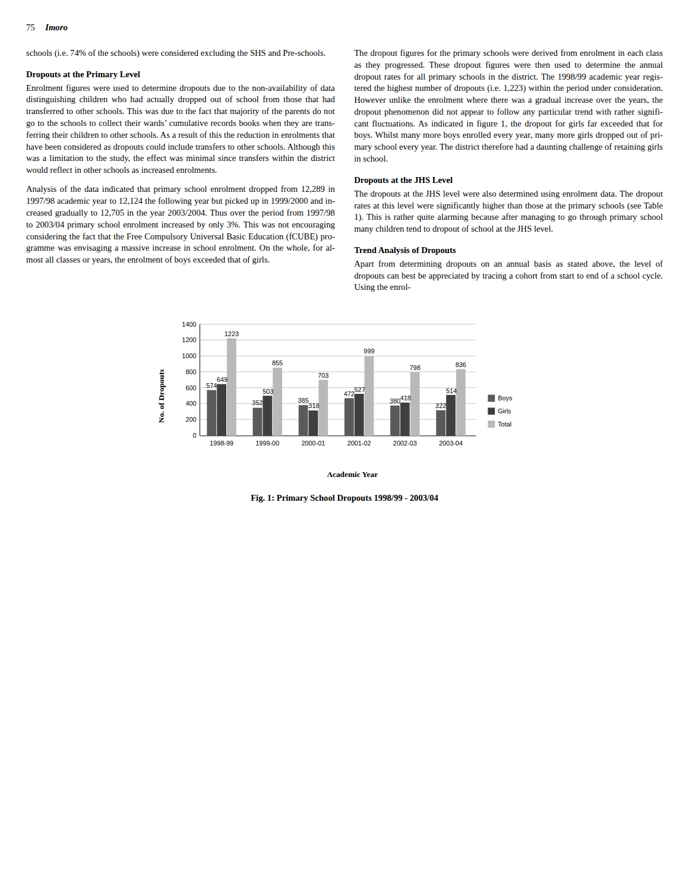75 Imoro
schools (i.e. 74% of the schools) were considered excluding the SHS and Pre-schools.
Dropouts at the Primary Level
Enrolment figures were used to determine dropouts due to the non-availability of data distinguishing children who had actually dropped out of school from those that had transferred to other schools. This was due to the fact that majority of the parents do not go to the schools to collect their wards’ cumulative records books when they are transferring their children to other schools. As a result of this the reduction in enrolments that have been considered as dropouts could include transfers to other schools. Although this was a limitation to the study, the effect was minimal since transfers within the district would reflect in other schools as increased enrolments.
Analysis of the data indicated that primary school enrolment dropped from 12,289 in 1997/98 academic year to 12,124 the following year but picked up in 1999/2000 and increased gradually to 12,705 in the year 2003/2004. Thus over the period from 1997/98 to 2003/04 primary school enrolment increased by only 3%. This was not encouraging considering the fact that the Free Compulsory Universal Basic Education (fCUBE) programme was envisaging a massive increase in school enrolment. On the whole, for almost all classes or years, the enrolment of boys exceeded that of girls.
The dropout figures for the primary schools were derived from enrolment in each class as they progressed. These dropout figures were then used to determine the annual dropout rates for all primary schools in the district. The 1998/99 academic year registered the highest number of dropouts (i.e. 1,223) within the period under consideration. However unlike the enrolment where there was a gradual increase over the years, the dropout phenomenon did not appear to follow any particular trend with rather significant fluctuations. As indicated in figure 1, the dropout for girls far exceeded that for boys. Whilst many more boys enrolled every year, many more girls dropped out of primary school every year. The district therefore had a daunting challenge of retaining girls in school.
Dropouts at the JHS Level
The dropouts at the JHS level were also determined using enrolment data. The dropout rates at this level were significantly higher than those at the primary schools (see Table 1). This is rather quite alarming because after managing to go through primary school many children tend to dropout of school at the JHS level.
Trend Analysis of Dropouts
Apart from determining dropouts on an annual basis as stated above, the level of dropouts can best be appreciated by tracing a cohort from start to end of a school cycle. Using the enrol-
No. of Dropouts
1400 1200 1000 800 600 400 200 0 574 649 1223 352 503 855 385 318 703 472 527 999 380 418 798 322 514 836 1998-99 1999-00 2000-01 2001-02 2002-03 2003-04 Boys Girls Total
Academic Year
Fig. 1: Primary School Dropouts 1998/99 - 2003/04